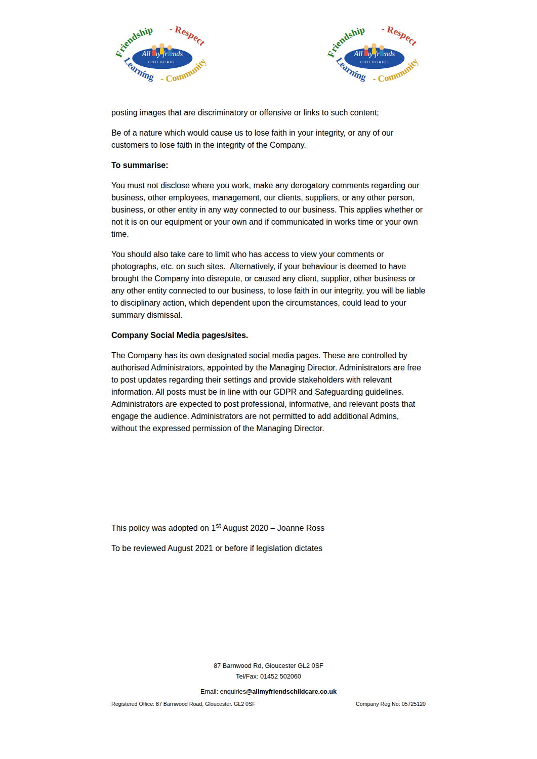Friendship - Respect Learning - Community All my friends CHILDCARE
Friendship - Respect Learning - Community All my friends CHILDCARE
posting images that are discriminatory or offensive or links to such content;
Be of a nature which would cause us to lose faith in your integrity, or any of our customers to lose faith in the integrity of the Company.
To summarise:
You must not disclose where you work, make any derogatory comments regarding our business, other employees, management, our clients, suppliers, or any other person, business, or other entity in any way connected to our business. This applies whether or not it is on our equipment or your own and if communicated in works time or your own time.
You should also take care to limit who has access to view your comments or photographs, etc. on such sites. Alternatively, if your behaviour is deemed to have brought the Company into disrepute, or caused any client, supplier, other business or any other entity connected to our business, to lose faith in our integrity, you will be liable to disciplinary action, which dependent upon the circumstances, could lead to your summary dismissal.
Company Social Media pages/sites.
The Company has its own designated social media pages. These are controlled by authorised Administrators, appointed by the Managing Director. Administrators are free to post updates regarding their settings and provide stakeholders with relevant information. All posts must be in line with our GDPR and Safeguarding guidelines.
Administrators are expected to post professional, informative, and relevant posts that engage the audience. Administrators are not permitted to add additional Admins, without the expressed permission of the Managing Director.
This policy was adopted on 1st August 2020 – Joanne Ross
To be reviewed August 2021 or before if legislation dictates
87 Barnwood Rd, Gloucester GL2 0SF
Tel/Fax: 01452 502060
Email: enquiries@allmyfriendschildcare.co.uk
Registered Office: 87 Barnwood Road, Gloucester. GL2 0SF Company Reg No: 05725120